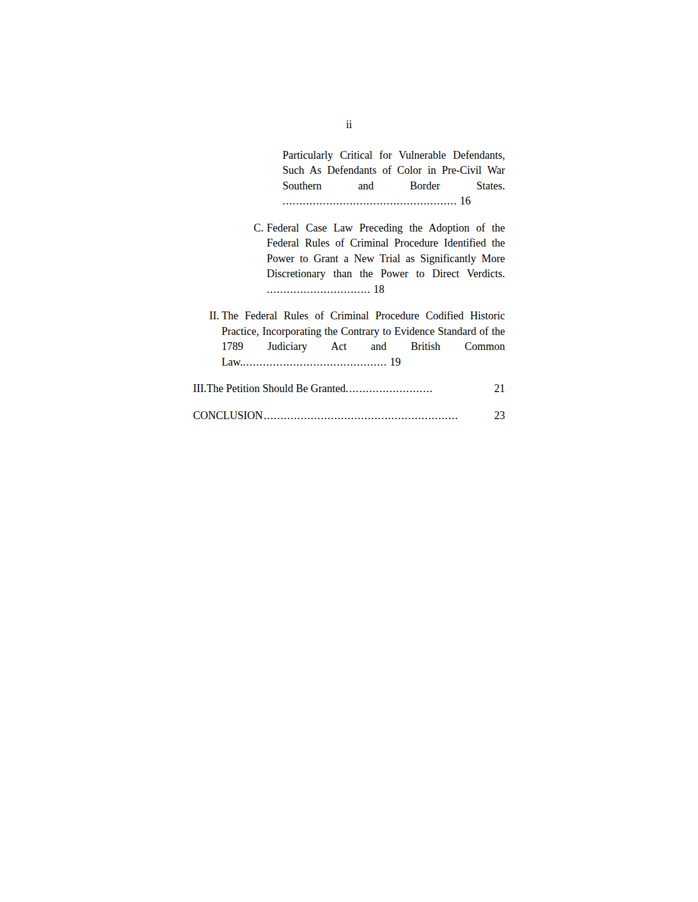ii
Particularly Critical for Vulnerable Defendants, Such As Defendants of Color in Pre-Civil War Southern and Border States. .................................................... 16
C. Federal Case Law Preceding the Adoption of the Federal Rules of Criminal Procedure Identified the Power to Grant a New Trial as Significantly More Discretionary than the Power to Direct Verdicts. ............................... 18
II. The Federal Rules of Criminal Procedure Codified Historic Practice, Incorporating the Contrary to Evidence Standard of the 1789 Judiciary Act and British Common Law............................................ 19
III.The Petition Should Be Granted. ......................... 21
CONCLUSION .......................................................... 23